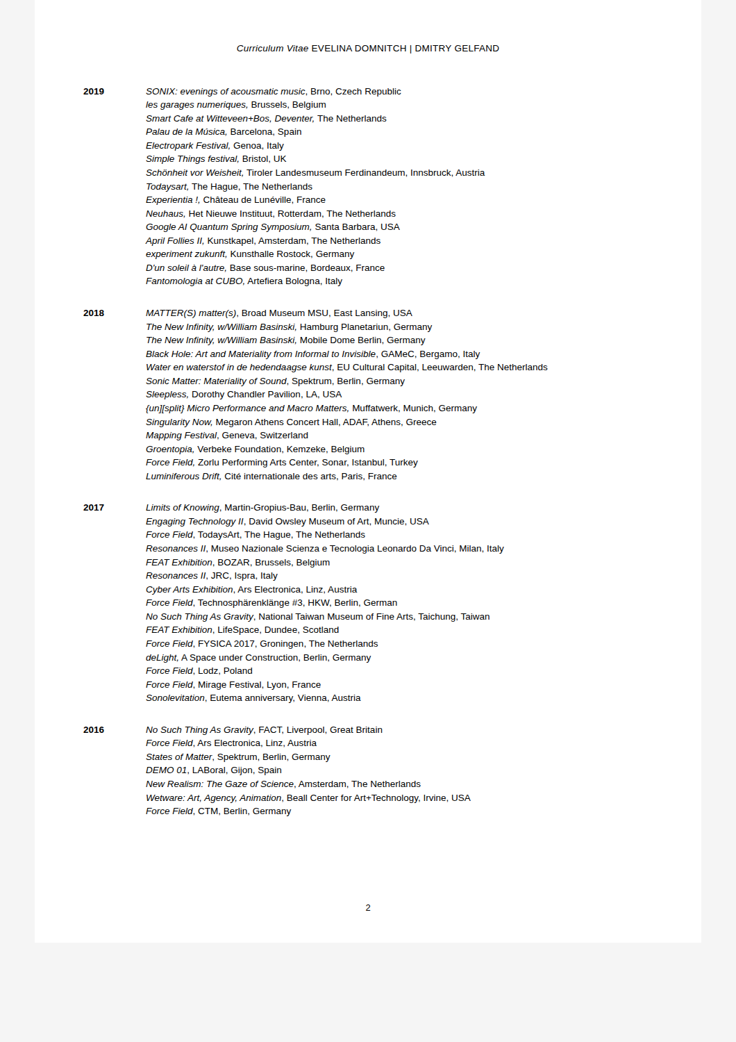Curriculum Vitae EVELINA DOMNITCH | DMITRY GELFAND
2019
SONIX: evenings of acousmatic music, Brno, Czech Republic
les garages numeriques, Brussels, Belgium
Smart Cafe at Witteveen+Bos, Deventer, The Netherlands
Palau de la Música, Barcelona, Spain
Electropark Festival, Genoa, Italy
Simple Things festival, Bristol, UK
Schönheit vor Weisheit, Tiroler Landesmuseum Ferdinandeum, Innsbruck, Austria
Todaysart, The Hague, The Netherlands
Experientia !, Château de Lunéville, France
Neuhaus, Het Nieuwe Instituut, Rotterdam, The Netherlands
Google AI Quantum Spring Symposium, Santa Barbara, USA
April Follies II, Kunstkapel, Amsterdam, The Netherlands
experiment zukunft, Kunsthalle Rostock, Germany
D'un soleil à l'autre, Base sous-marine, Bordeaux, France
Fantomologia at CUBO, Artefiera Bologna, Italy
2018
MATTER(S) matter(s), Broad Museum MSU, East Lansing, USA
The New Infinity, w/William Basinski, Hamburg Planetariun, Germany
The New Infinity, w/William Basinski, Mobile Dome Berlin, Germany
Black Hole: Art and Materiality from Informal to Invisible, GAMeC, Bergamo, Italy
Water en waterstof in de hedendaagse kunst, EU Cultural Capital, Leeuwarden, The Netherlands
Sonic Matter: Materiality of Sound, Spektrum, Berlin, Germany
Sleepless, Dorothy Chandler Pavilion, LA, USA
{un][split} Micro Performance and Macro Matters, Muffatwerk, Munich, Germany
Singularity Now, Megaron Athens Concert Hall, ADAF, Athens, Greece
Mapping Festival, Geneva, Switzerland
Groentopia, Verbeke Foundation, Kemzeke, Belgium
Force Field, Zorlu Performing Arts Center, Sonar, Istanbul, Turkey
Luminiferous Drift, Cité internationale des arts, Paris, France
2017
Limits of Knowing, Martin-Gropius-Bau, Berlin, Germany
Engaging Technology II, David Owsley Museum of Art, Muncie, USA
Force Field, TodaysArt, The Hague, The Netherlands
Resonances II, Museo Nazionale Scienza e Tecnologia Leonardo Da Vinci, Milan, Italy
FEAT Exhibition, BOZAR, Brussels, Belgium
Resonances II, JRC, Ispra, Italy
Cyber Arts Exhibition, Ars Electronica, Linz, Austria
Force Field, Technosphärenklänge #3, HKW, Berlin, German
No Such Thing As Gravity, National Taiwan Museum of Fine Arts, Taichung, Taiwan
FEAT Exhibition, LifeSpace, Dundee, Scotland
Force Field, FYSICA 2017, Groningen, The Netherlands
deLight, A Space under Construction, Berlin, Germany
Force Field, Lodz, Poland
Force Field, Mirage Festival, Lyon, France
Sonolevitation, Eutema anniversary, Vienna, Austria
2016
No Such Thing As Gravity, FACT, Liverpool, Great Britain
Force Field, Ars Electronica, Linz, Austria
States of Matter, Spektrum, Berlin, Germany
DEMO 01, LABoral, Gijon, Spain
New Realism: The Gaze of Science, Amsterdam, The Netherlands
Wetware: Art, Agency, Animation, Beall Center for Art+Technology, Irvine, USA
Force Field, CTM, Berlin, Germany
2